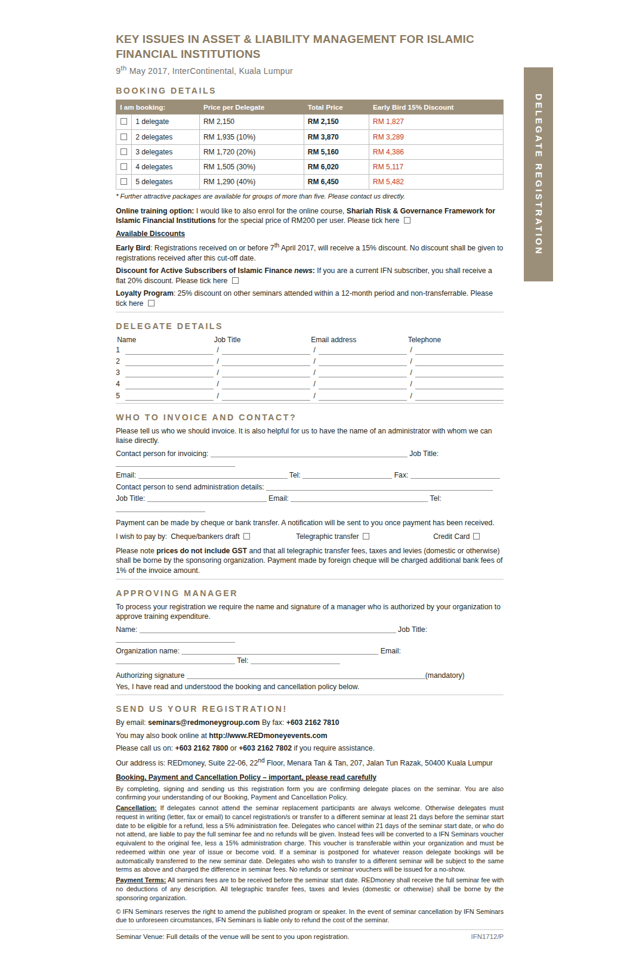DELEGATE REGISTRATION
Key Issues in Asset & Liability Management for Islamic Financial Institutions
9th May 2017, InterContinental, Kuala Lumpur
Booking Details
| I am booking: | Price per Delegate | Total Price | Early Bird 15% Discount |
| --- | --- | --- | --- |
| | 1 delegate | RM 2,150 | RM 2,150 | RM 1,827 |
| | 2 delegates | RM 1,935 (10%) | RM 3,870 | RM 3,289 |
| | 3 delegates | RM 1,720 (20%) | RM 5,160 | RM 4,386 |
| | 4 delegates | RM 1,505 (30%) | RM 6,020 | RM 5,117 |
| | 5 delegates | RM 1,290 (40%) | RM 6,450 | RM 5,482 |
* Further attractive packages are available for groups of more than five. Please contact us directly.
Online training option: I would like to also enrol for the online course, Shariah Risk & Governance Framework for Islamic Financial Institutions for the special price of RM200 per user. Please tick here
Available Discounts
Early Bird: Registrations received on or before 7th April 2017, will receive a 15% discount. No discount shall be given to registrations received after this cut-off date.
Discount for Active Subscribers of Islamic Finance news: If you are a current IFN subscriber, you shall receive a flat 20% discount. Please tick here
Loyalty Program: 25% discount on other seminars attended within a 12-month period and non-transferrable. Please tick here
Delegate Details
Name Job Title Email address Telephone
1 / / /
2 / / /
3 / / /
4 / / /
5 / / /
Who to Invoice and Contact?
Please tell us who we should invoice. It is also helpful for us to have the name of an administrator with whom we can liaise directly.
Contact person for invoicing: Job Title:
Email: Tel: Fax:
Contact person to send administration details:
Job Title: Email: Tel:
Payment can be made by cheque or bank transfer. A notification will be sent to you once payment has been received.
I wish to pay by: Cheque/bankers draft Telegraphic transfer Credit Card
Please note prices do not include GST and that all telegraphic transfer fees, taxes and levies (domestic or otherwise) shall be borne by the sponsoring organization. Payment made by foreign cheque will be charged additional bank fees of 1% of the invoice amount.
Approving Manager
To process your registration we require the name and signature of a manager who is authorized by your organization to approve training expenditure.
Name: Job Title:
Organization name: Email: Tel:
Authorizing signature (mandatory)
Yes, I have read and understood the booking and cancellation policy below.
Send Us Your Registration!
By email: seminars@redmoneygroup.com By fax: +603 2162 7810
You may also book online at http://www.REDmoneyevents.com
Please call us on: +603 2162 7800 or +603 2162 7802 if you require assistance.
Our address is: REDmoney, Suite 22-06, 22nd Floor, Menara Tan & Tan, 207, Jalan Tun Razak, 50400 Kuala Lumpur
Booking, Payment and Cancellation Policy – important, please read carefully
By completing, signing and sending us this registration form you are confirming delegate places on the seminar. You are also confirming your understanding of our Booking, Payment and Cancellation Policy.
Cancellation: If delegates cannot attend the seminar replacement participants are always welcome. Otherwise delegates must request in writing (letter, fax or email) to cancel registration/s or transfer to a different seminar at least 21 days before the seminar start date to be eligible for a refund, less a 5% administration fee. Delegates who cancel within 21 days of the seminar start date, or who do not attend, are liable to pay the full seminar fee and no refunds will be given. Instead fees will be converted to a IFN Seminars voucher equivalent to the original fee, less a 15% administration charge. This voucher is transferable within your organization and must be redeemed within one year of issue or become void. If a seminar is postponed for whatever reason delegate bookings will be automatically transferred to the new seminar date. Delegates who wish to transfer to a different seminar will be subject to the same terms as above and charged the difference in seminar fees. No refunds or seminar vouchers will be issued for a no-show.
Payment Terms: All seminars fees are to be received before the seminar start date. REDmoney shall receive the full seminar fee with no deductions of any description. All telegraphic transfer fees, taxes and levies (domestic or otherwise) shall be borne by the sponsoring organization.
© IFN Seminars reserves the right to amend the published program or speaker. In the event of seminar cancellation by IFN Seminars due to unforeseen circumstances, IFN Seminars is liable only to refund the cost of the seminar.
Seminar Venue: Full details of the venue will be sent to you upon registration. IFN1712/P